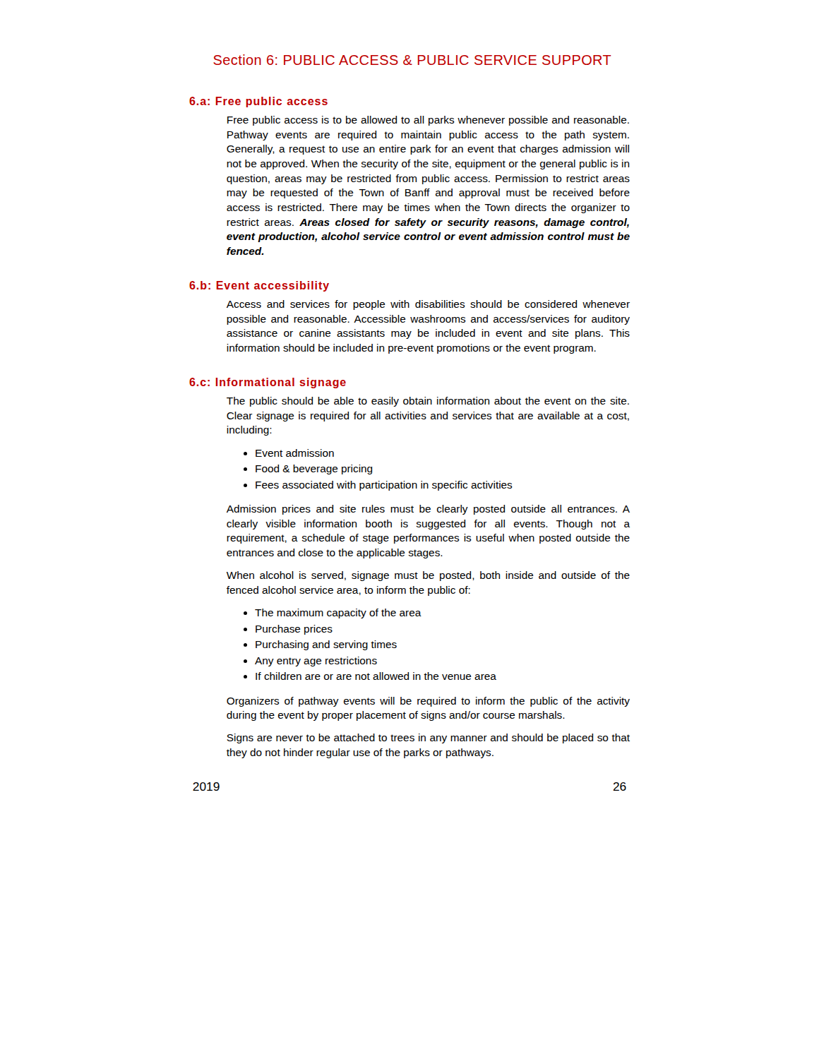Section 6: PUBLIC ACCESS & PUBLIC SERVICE SUPPORT
6.a: Free public access
Free public access is to be allowed to all parks whenever possible and reasonable. Pathway events are required to maintain public access to the path system. Generally, a request to use an entire park for an event that charges admission will not be approved. When the security of the site, equipment or the general public is in question, areas may be restricted from public access. Permission to restrict areas may be requested of the Town of Banff and approval must be received before access is restricted. There may be times when the Town directs the organizer to restrict areas. Areas closed for safety or security reasons, damage control, event production, alcohol service control or event admission control must be fenced.
6.b: Event accessibility
Access and services for people with disabilities should be considered whenever possible and reasonable. Accessible washrooms and access/services for auditory assistance or canine assistants may be included in event and site plans. This information should be included in pre-event promotions or the event program.
6.c: Informational signage
The public should be able to easily obtain information about the event on the site. Clear signage is required for all activities and services that are available at a cost, including:
Event admission
Food & beverage pricing
Fees associated with participation in specific activities
Admission prices and site rules must be clearly posted outside all entrances. A clearly visible information booth is suggested for all events. Though not a requirement, a schedule of stage performances is useful when posted outside the entrances and close to the applicable stages.
When alcohol is served, signage must be posted, both inside and outside of the fenced alcohol service area, to inform the public of:
The maximum capacity of the area
Purchase prices
Purchasing and serving times
Any entry age restrictions
If children are or are not allowed in the venue area
Organizers of pathway events will be required to inform the public of the activity during the event by proper placement of signs and/or course marshals.
Signs are never to be attached to trees in any manner and should be placed so that they do not hinder regular use of the parks or pathways.
2019 26